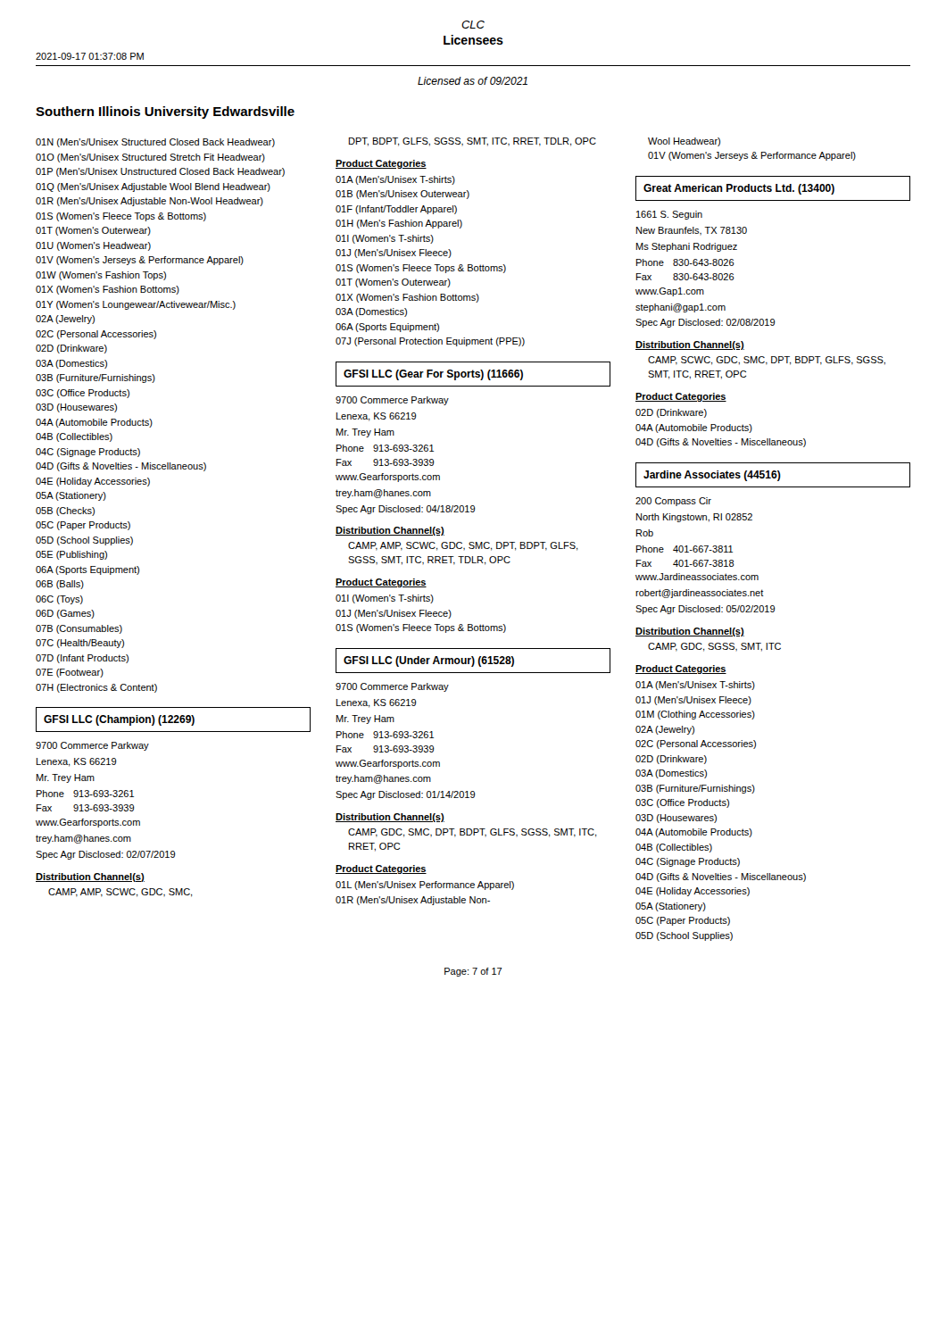CLC
Licensees
2021-09-17 01:37:08 PM
Licensed as of 09/2021
Southern Illinois University Edwardsville
01N (Men's/Unisex Structured Closed Back Headwear)
01O (Men's/Unisex Structured Stretch Fit Headwear)
01P (Men's/Unisex Unstructured Closed Back Headwear)
01Q (Men's/Unisex Adjustable Wool Blend Headwear)
01R (Men's/Unisex Adjustable Non-Wool Headwear)
01S (Women's Fleece Tops & Bottoms)
01T (Women's Outerwear)
01U (Women's Headwear)
01V (Women's Jerseys & Performance Apparel)
01W (Women's Fashion Tops)
01X (Women's Fashion Bottoms)
01Y (Women's Loungewear/Activewear/Misc.)
02A (Jewelry)
02C (Personal Accessories)
02D (Drinkware)
03A (Domestics)
03B (Furniture/Furnishings)
03C (Office Products)
03D (Housewares)
04A (Automobile Products)
04B (Collectibles)
04C (Signage Products)
04D (Gifts & Novelties - Miscellaneous)
04E (Holiday Accessories)
05A (Stationery)
05B (Checks)
05C (Paper Products)
05D (School Supplies)
05E (Publishing)
06A (Sports Equipment)
06B (Balls)
06C (Toys)
06D (Games)
07B (Consumables)
07C (Health/Beauty)
07D (Infant Products)
07E (Footwear)
07H (Electronics & Content)
GFSI LLC (Champion) (12269)
9700 Commerce Parkway
Lenexa, KS 66219
Mr. Trey Ham
Phone 913-693-3261
Fax 913-693-3939
www.Gearforsports.com
trey.ham@hanes.com
Spec Agr Disclosed: 02/07/2019
Distribution Channel(s)
CAMP, AMP, SCWC, GDC, SMC,
DPT, BDPT, GLFS, SGSS, SMT, ITC, RRET, TDLR, OPC
Product Categories
01A (Men's/Unisex T-shirts)
01B (Men's/Unisex Outerwear)
01F (Infant/Toddler Apparel)
01H (Men's Fashion Apparel)
01I (Women's T-shirts)
01J (Men's/Unisex Fleece)
01S (Women's Fleece Tops & Bottoms)
01T (Women's Outerwear)
01X (Women's Fashion Bottoms)
03A (Domestics)
06A (Sports Equipment)
07J (Personal Protection Equipment (PPE))
GFSI LLC (Gear For Sports) (11666)
9700 Commerce Parkway
Lenexa, KS 66219
Mr. Trey Ham
Phone 913-693-3261
Fax 913-693-3939
www.Gearforsports.com
trey.ham@hanes.com
Spec Agr Disclosed: 04/18/2019
Distribution Channel(s)
CAMP, AMP, SCWC, GDC, SMC, DPT, BDPT, GLFS, SGSS, SMT, ITC, RRET, TDLR, OPC
Product Categories
01I (Women's T-shirts)
01J (Men's/Unisex Fleece)
01S (Women's Fleece Tops & Bottoms)
GFSI LLC (Under Armour) (61528)
9700 Commerce Parkway
Lenexa, KS 66219
Mr. Trey Ham
Phone 913-693-3261
Fax 913-693-3939
www.Gearforsports.com
trey.ham@hanes.com
Spec Agr Disclosed: 01/14/2019
Distribution Channel(s)
CAMP, GDC, SMC, DPT, BDPT, GLFS, SGSS, SMT, ITC, RRET, OPC
Product Categories
01L (Men's/Unisex Performance Apparel)
01R (Men's/Unisex Adjustable Non-
Wool Headwear)
01V (Women's Jerseys & Performance Apparel)
Great American Products Ltd. (13400)
1661 S. Seguin
New Braunfels, TX 78130
Ms Stephani Rodriguez
Phone 830-643-8026
Fax 830-643-8026
www.Gap1.com
stephani@gap1.com
Spec Agr Disclosed: 02/08/2019
Distribution Channel(s)
CAMP, SCWC, GDC, SMC, DPT, BDPT, GLFS, SGSS, SMT, ITC, RRET, OPC
Product Categories
02D (Drinkware)
04A (Automobile Products)
04D (Gifts & Novelties - Miscellaneous)
Jardine Associates (44516)
200 Compass Cir
North Kingstown, RI 02852
Rob
Phone 401-667-3811
Fax 401-667-3818
www.Jardineassociates.com
robert@jardineassociates.net
Spec Agr Disclosed: 05/02/2019
Distribution Channel(s)
CAMP, GDC, SGSS, SMT, ITC
Product Categories
01A (Men's/Unisex T-shirts)
01J (Men's/Unisex Fleece)
01M (Clothing Accessories)
02A (Jewelry)
02C (Personal Accessories)
02D (Drinkware)
03A (Domestics)
03B (Furniture/Furnishings)
03C (Office Products)
03D (Housewares)
04A (Automobile Products)
04B (Collectibles)
04C (Signage Products)
04D (Gifts & Novelties - Miscellaneous)
04E (Holiday Accessories)
05A (Stationery)
05C (Paper Products)
05D (School Supplies)
Page: 7 of 17